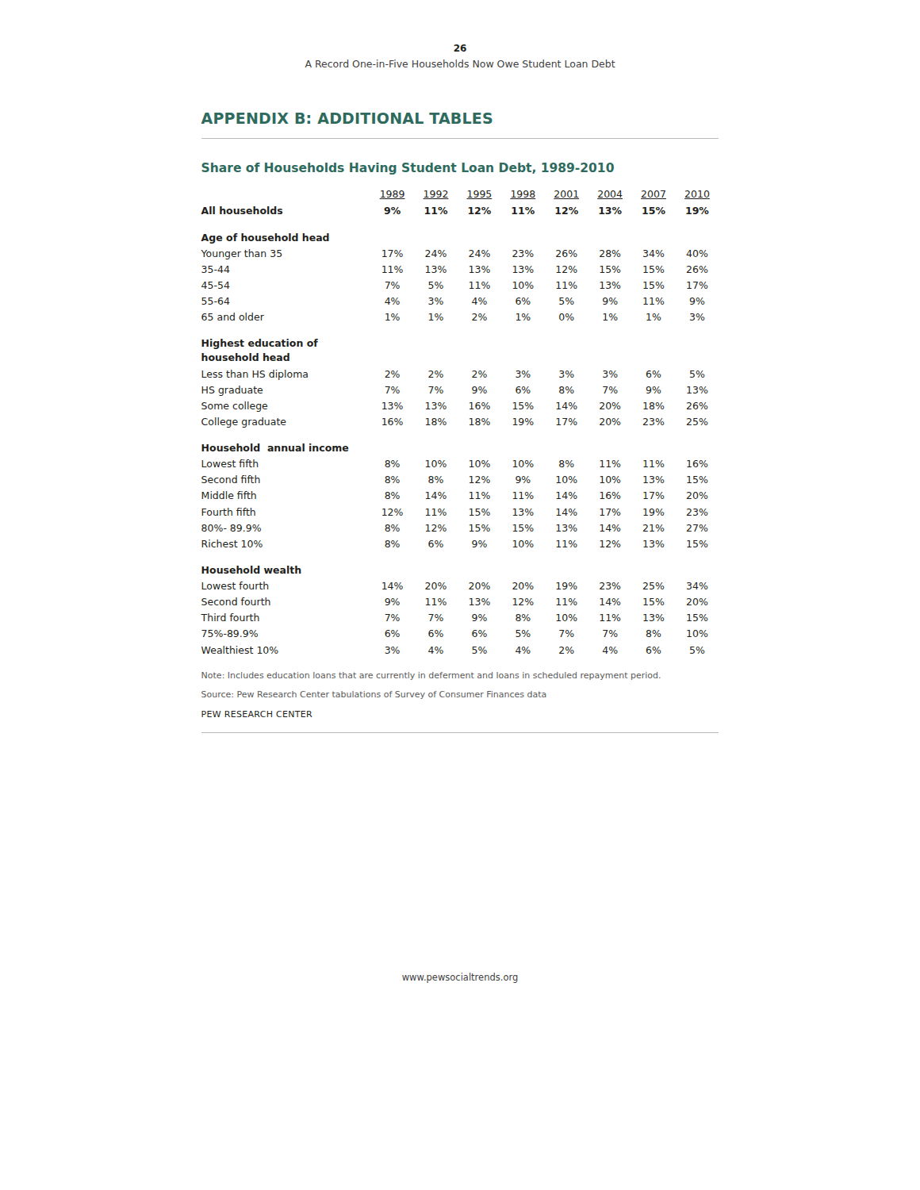26
A Record One-in-Five Households Now Owe Student Loan Debt
APPENDIX B: ADDITIONAL TABLES
Share of Households Having Student Loan Debt, 1989-2010
| | 1989 | 1992 | 1995 | 1998 | 2001 | 2004 | 2007 | 2010 |
| --- | --- | --- | --- | --- | --- | --- | --- | --- |
| All households | 9% | 11% | 12% | 11% | 12% | 13% | 15% | 19% |
| Age of household head | | | | | | | | |
| Younger than 35 | 17% | 24% | 24% | 23% | 26% | 28% | 34% | 40% |
| 35-44 | 11% | 13% | 13% | 13% | 12% | 15% | 15% | 26% |
| 45-54 | 7% | 5% | 11% | 10% | 11% | 13% | 15% | 17% |
| 55-64 | 4% | 3% | 4% | 6% | 5% | 9% | 11% | 9% |
| 65 and older | 1% | 1% | 2% | 1% | 0% | 1% | 1% | 3% |
| Highest education of household head | | | | | | | | |
| Less than HS diploma | 2% | 2% | 2% | 3% | 3% | 3% | 6% | 5% |
| HS graduate | 7% | 7% | 9% | 6% | 8% | 7% | 9% | 13% |
| Some college | 13% | 13% | 16% | 15% | 14% | 20% | 18% | 26% |
| College graduate | 16% | 18% | 18% | 19% | 17% | 20% | 23% | 25% |
| Household annual income | | | | | | | | |
| Lowest fifth | 8% | 10% | 10% | 10% | 8% | 11% | 11% | 16% |
| Second fifth | 8% | 8% | 12% | 9% | 10% | 10% | 13% | 15% |
| Middle fifth | 8% | 14% | 11% | 11% | 14% | 16% | 17% | 20% |
| Fourth fifth | 12% | 11% | 15% | 13% | 14% | 17% | 19% | 23% |
| 80%- 89.9% | 8% | 12% | 15% | 15% | 13% | 14% | 21% | 27% |
| Richest 10% | 8% | 6% | 9% | 10% | 11% | 12% | 13% | 15% |
| Household wealth | | | | | | | | |
| Lowest fourth | 14% | 20% | 20% | 20% | 19% | 23% | 25% | 34% |
| Second fourth | 9% | 11% | 13% | 12% | 11% | 14% | 15% | 20% |
| Third fourth | 7% | 7% | 9% | 8% | 10% | 11% | 13% | 15% |
| 75%-89.9% | 6% | 6% | 6% | 5% | 7% | 7% | 8% | 10% |
| Wealthiest 10% | 3% | 4% | 5% | 4% | 2% | 4% | 6% | 5% |
Note: Includes education loans that are currently in deferment and loans in scheduled repayment period.
Source: Pew Research Center tabulations of Survey of Consumer Finances data
PEW RESEARCH CENTER
www.pewsocialtrends.org